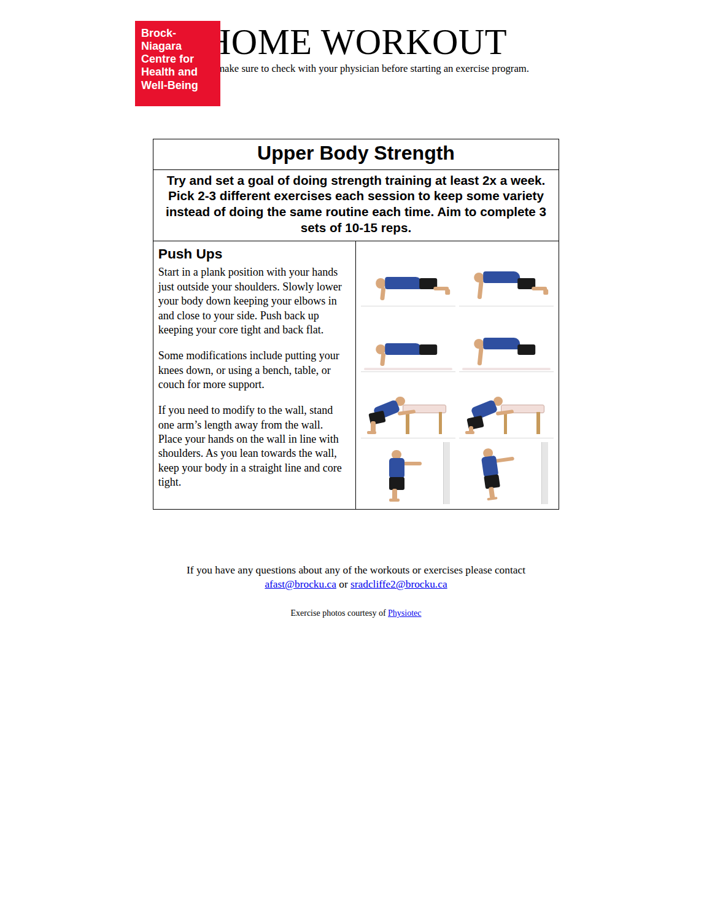Brock-Niagara
Centre for
Health and
Well-Being
HOME WORKOUT
Always make sure to check with your physician before starting an exercise program.
| Upper Body Strength |
| --- |
| Try and set a goal of doing strength training at least 2x a week. Pick 2-3 different exercises each session to keep some variety instead of doing the same routine each time. Aim to complete 3 sets of 10-15 reps. |
| Push Ups Start in a plank position with your hands just outside your shoulders. Slowly lower your body down keeping your elbows in and close to your side. Push back up keeping your core tight and back flat. Some modifications include putting your knees down, or using a bench, table, or couch for more support. If you need to modify to the wall, stand one arm’s length away from the wall. Place your hands on the wall in line with shoulders. As you lean towards the wall, keep your body in a straight line and core tight. | |
If you have any questions about any of the workouts or exercises please contact
afast@brocku.ca or sradcliffe2@brocku.ca
Exercise photos courtesy of Physiotec